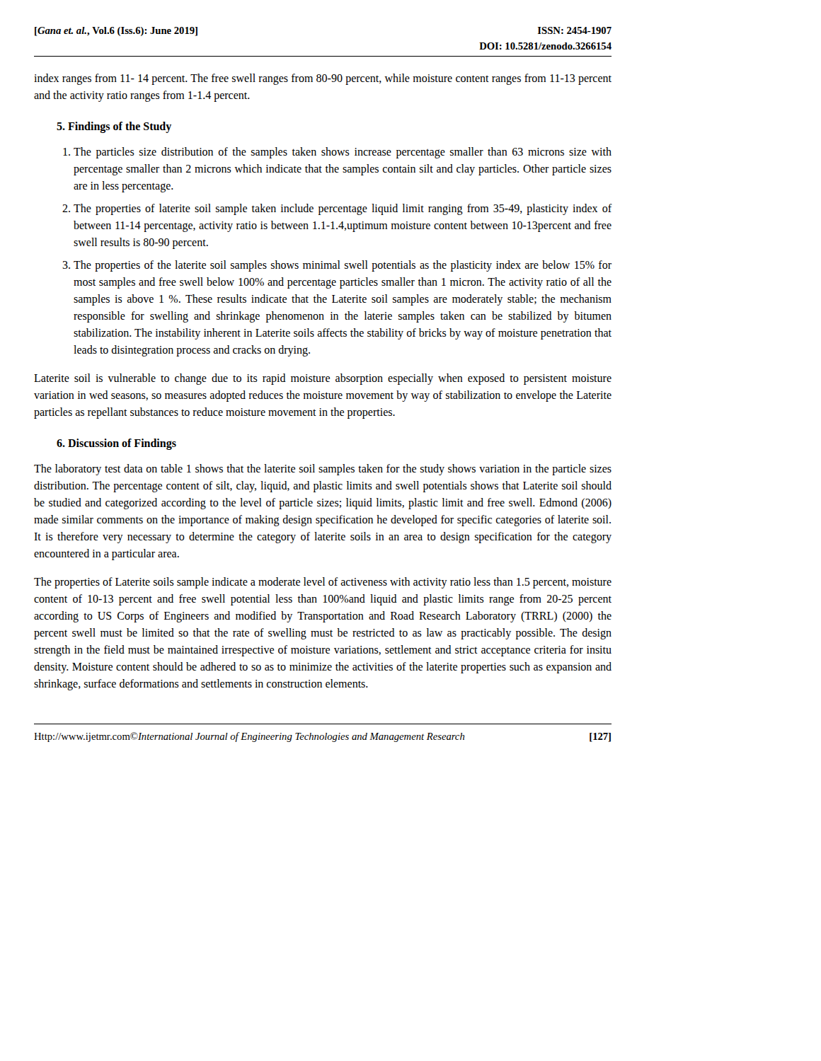[Gana et. al., Vol.6 (Iss.6): June 2019]
ISSN: 2454-1907
DOI: 10.5281/zenodo.3266154
index ranges from 11- 14 percent. The free swell ranges from 80-90 percent, while moisture content ranges from 11-13 percent and the activity ratio ranges from 1-1.4 percent.
5. Findings of the Study
The particles size distribution of the samples taken shows increase percentage smaller than 63 microns size with percentage smaller than 2 microns which indicate that the samples contain silt and clay particles. Other particle sizes are in less percentage.
The properties of laterite soil sample taken include percentage liquid limit ranging from 35-49, plasticity index of between 11-14 percentage, activity ratio is between 1.1-1.4,uptimum moisture content between 10-13percent and free swell results is 80-90 percent.
The properties of the laterite soil samples shows minimal swell potentials as the plasticity index are below 15% for most samples and free swell below 100% and percentage particles smaller than 1 micron. The activity ratio of all the samples is above 1 %. These results indicate that the Laterite soil samples are moderately stable; the mechanism responsible for swelling and shrinkage phenomenon in the laterie samples taken can be stabilized by bitumen stabilization. The instability inherent in Laterite soils affects the stability of bricks by way of moisture penetration that leads to disintegration process and cracks on drying.
Laterite soil is vulnerable to change due to its rapid moisture absorption especially when exposed to persistent moisture variation in wed seasons, so measures adopted reduces the moisture movement by way of stabilization to envelope the Laterite particles as repellant substances to reduce moisture movement in the properties.
6. Discussion of Findings
The laboratory test data on table 1 shows that the laterite soil samples taken for the study shows variation in the particle sizes distribution. The percentage content of silt, clay, liquid, and plastic limits and swell potentials shows that Laterite soil should be studied and categorized according to the level of particle sizes; liquid limits, plastic limit and free swell. Edmond (2006) made similar comments on the importance of making design specification he developed for specific categories of laterite soil. It is therefore very necessary to determine the category of laterite soils in an area to design specification for the category encountered in a particular area.
The properties of Laterite soils sample indicate a moderate level of activeness with activity ratio less than 1.5 percent, moisture content of 10-13 percent and free swell potential less than 100%and liquid and plastic limits range from 20-25 percent according to US Corps of Engineers and modified by Transportation and Road Research Laboratory (TRRL) (2000) the percent swell must be limited so that the rate of swelling must be restricted to as law as practicably possible. The design strength in the field must be maintained irrespective of moisture variations, settlement and strict acceptance criteria for insitu density. Moisture content should be adhered to so as to minimize the activities of the laterite properties such as expansion and shrinkage, surface deformations and settlements in construction elements.
Http://www.ijetmr.com©International Journal of Engineering Technologies and Management Research
[127]